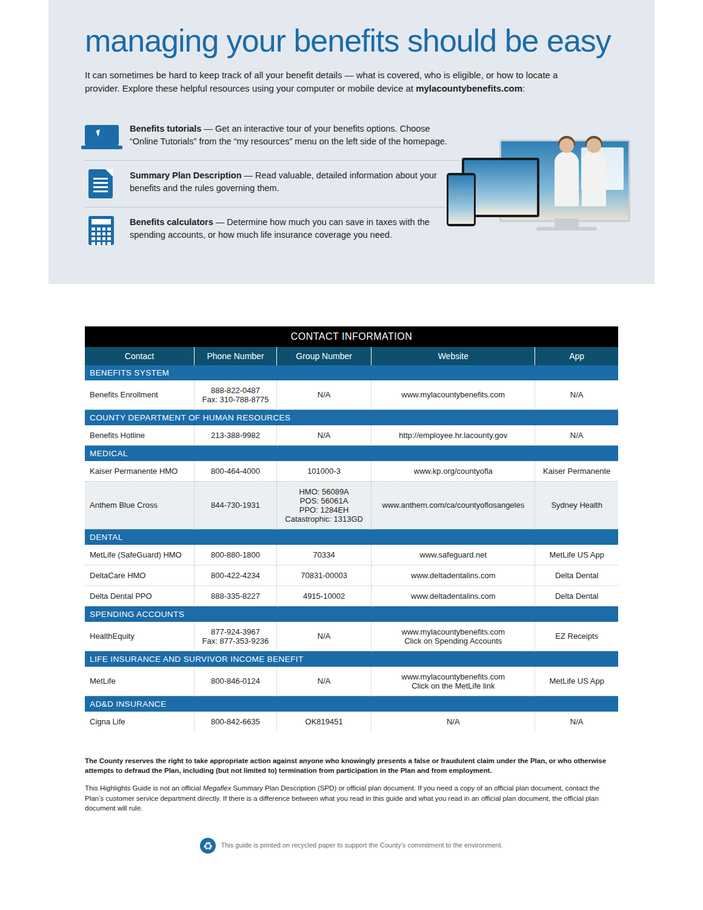managing your benefits should be easy
It can sometimes be hard to keep track of all your benefit details — what is covered, who is eligible, or how to locate a provider. Explore these helpful resources using your computer or mobile device at mylacountybenefits.com:
Benefits tutorials — Get an interactive tour of your benefits options. Choose “Online Tutorials” from the “my resources” menu on the left side of the homepage.
Summary Plan Description — Read valuable, detailed information about your benefits and the rules governing them.
Benefits calculators — Determine how much you can save in taxes with the spending accounts, or how much life insurance coverage you need.
CONTACT INFORMATION
| Contact | Phone Number | Group Number | Website | App |
| --- | --- | --- | --- | --- |
| BENEFITS SYSTEM |
| Benefits Enrollment | 888-822-0487 Fax: 310-788-8775 | N/A | www.mylacountybenefits.com | N/A |
| COUNTY DEPARTMENT OF HUMAN RESOURCES |
| Benefits Hotline | 213-388-9982 | N/A | http://employee.hr.lacounty.gov | N/A |
| MEDICAL |
| Kaiser Permanente HMO | 800-464-4000 | 101000-3 | www.kp.org/countyofla | Kaiser Permanente |
| Anthem Blue Cross | 844-730-1931 | HMO: 56089A POS: 56061A PPO: 1284EH Catastrophic: 1313GD | www.anthem.com/ca/countyoflosangeles | Sydney Health |
| DENTAL |
| MetLife (SafeGuard) HMO | 800-880-1800 | 70334 | www.safeguard.net | MetLife US App |
| DeltaCare HMO | 800-422-4234 | 70831-00003 | www.deltadentalins.com | Delta Dental |
| Delta Dental PPO | 888-335-8227 | 4915-10002 | www.deltadentalins.com | Delta Dental |
| SPENDING ACCOUNTS |
| HealthEquity | 877-924-3967 Fax: 877-353-9236 | N/A | www.mylacountybenefits.com Click on Spending Accounts | EZ Receipts |
| LIFE INSURANCE AND SURVIVOR INCOME BENEFIT |
| MetLife | 800-846-0124 | N/A | www.mylacountybenefits.com Click on the MetLife link | MetLife US App |
| AD&D INSURANCE |
| Cigna Life | 800-842-6635 | OK819451 | N/A | N/A |
The County reserves the right to take appropriate action against anyone who knowingly presents a false or fraudulent claim under the Plan, or who otherwise attempts to defraud the Plan, including (but not limited to) termination from participation in the Plan and from employment.
This Highlights Guide is not an official Megaflex Summary Plan Description (SPD) or official plan document. If you need a copy of an official plan document, contact the Plan’s customer service department directly. If there is a difference between what you read in this guide and what you read in an official plan document, the official plan document will rule.
This guide is printed on recycled paper to support the County’s commitment to the environment.